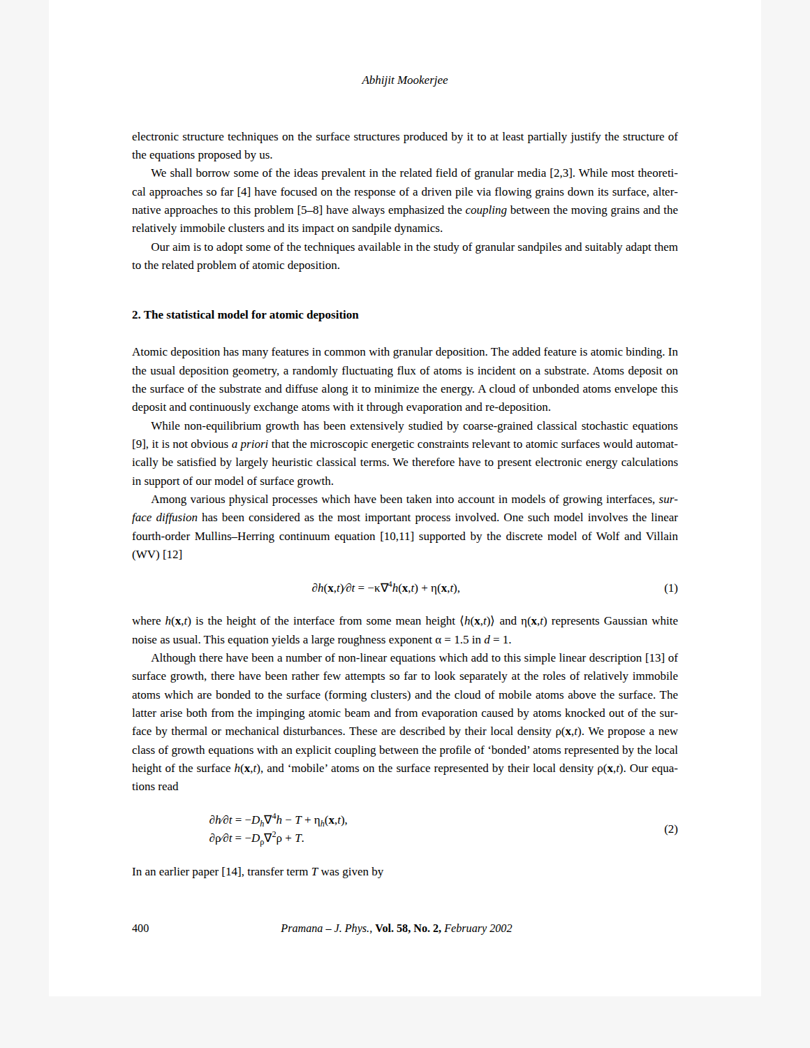Abhijit Mookerjee
electronic structure techniques on the surface structures produced by it to at least partially justify the structure of the equations proposed by us.
We shall borrow some of the ideas prevalent in the related field of granular media [2,3]. While most theoretical approaches so far [4] have focused on the response of a driven pile via flowing grains down its surface, alternative approaches to this problem [5–8] have always emphasized the coupling between the moving grains and the relatively immobile clusters and its impact on sandpile dynamics.
Our aim is to adopt some of the techniques available in the study of granular sandpiles and suitably adapt them to the related problem of atomic deposition.
2. The statistical model for atomic deposition
Atomic deposition has many features in common with granular deposition. The added feature is atomic binding. In the usual deposition geometry, a randomly fluctuating flux of atoms is incident on a substrate. Atoms deposit on the surface of the substrate and diffuse along it to minimize the energy. A cloud of unbonded atoms envelope this deposit and continuously exchange atoms with it through evaporation and re-deposition.
While non-equilibrium growth has been extensively studied by coarse-grained classical stochastic equations [9], it is not obvious a priori that the microscopic energetic constraints relevant to atomic surfaces would automatically be satisfied by largely heuristic classical terms. We therefore have to present electronic energy calculations in support of our model of surface growth.
Among various physical processes which have been taken into account in models of growing interfaces, surface diffusion has been considered as the most important process involved. One such model involves the linear fourth-order Mullins–Herring continuum equation [10,11] supported by the discrete model of Wolf and Villain (WV) [12]
∂h(x,t)∕∂t = −κ∇4h(x,t) + η(x,t),
(1)
where h(x,t) is the height of the interface from some mean height ⟨h(x,t)⟩ and η(x,t) represents Gaussian white noise as usual. This equation yields a large roughness exponent α = 1.5 in d = 1.
Although there have been a number of non-linear equations which add to this simple linear description [13] of surface growth, there have been rather few attempts so far to look separately at the roles of relatively immobile atoms which are bonded to the surface (forming clusters) and the cloud of mobile atoms above the surface. The latter arise both from the impinging atomic beam and from evaporation caused by atoms knocked out of the surface by thermal or mechanical disturbances. These are described by their local density ρ(x,t). We propose a new class of growth equations with an explicit coupling between the profile of ‘bonded’ atoms represented by the local height of the surface h(x,t), and ‘mobile’ atoms on the surface represented by their local density ρ(x,t). Our equations read
∂h∕∂t = −Dh∇4h − T + ηh(x,t), ∂ρ∕∂t = −Dρ∇2ρ + T.
(2)
In an earlier paper [14], transfer term T was given by
400 Pramana – J. Phys., Vol. 58, No. 2, February 2002